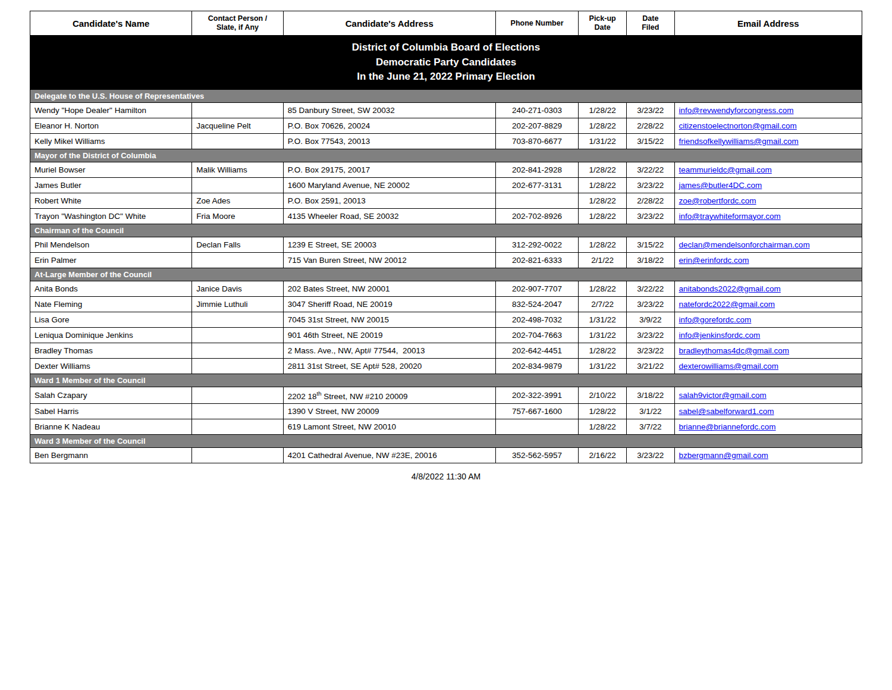| District of Columbia Board of Elections Democratic Party Candidates In the June 21, 2022 Primary Election |
| Candidate's Name | Contact Person / Slate, if Any | Candidate's Address | Phone Number | Pick-up Date | Date Filed | Email Address |
| Delegate to the U.S. House of Representatives |
| Wendy "Hope Dealer" Hamilton | | 85 Danbury Street, SW 20032 | 240-271-0303 | 1/28/22 | 3/23/22 | info@revwendyforcongress.com |
| Eleanor H. Norton | Jacqueline Pelt | P.O. Box 70626, 20024 | 202-207-8829 | 1/28/22 | 2/28/22 | citizenstoelectnorton@gmail.com |
| Kelly Mikel Williams | | P.O. Box 77543, 20013 | 703-870-6677 | 1/31/22 | 3/15/22 | friendsofkellywilliams@gmail.com |
| Mayor of the District of Columbia |
| Muriel Bowser | Malik Williams | P.O. Box 29175, 20017 | 202-841-2928 | 1/28/22 | 3/22/22 | teammurieldc@gmail.com |
| James Butler | | 1600 Maryland Avenue, NE 20002 | 202-677-3131 | 1/28/22 | 3/23/22 | james@butler4DC.com |
| Robert White | Zoe Ades | P.O. Box 2591, 20013 | | 1/28/22 | 2/28/22 | zoe@robertfordc.com |
| Trayon "Washington DC" White | Fria Moore | 4135 Wheeler Road, SE 20032 | 202-702-8926 | 1/28/22 | 3/23/22 | info@traywhiteformayor.com |
| Chairman of the Council |
| Phil Mendelson | Declan Falls | 1239 E Street, SE 20003 | 312-292-0022 | 1/28/22 | 3/15/22 | declan@mendelsonforchairman.com |
| Erin Palmer | | 715 Van Buren Street, NW 20012 | 202-821-6333 | 2/1/22 | 3/18/22 | erin@erinfordc.com |
| At-Large Member of the Council |
| Anita Bonds | Janice Davis | 202 Bates Street, NW 20001 | 202-907-7707 | 1/28/22 | 3/22/22 | anitabonds2022@gmail.com |
| Nate Fleming | Jimmie Luthuli | 3047 Sheriff Road, NE 20019 | 832-524-2047 | 2/7/22 | 3/23/22 | natefordc2022@gmail.com |
| Lisa Gore | | 7045 31st Street, NW 20015 | 202-498-7032 | 1/31/22 | 3/9/22 | info@gorefordc.com |
| Leniqua Dominique Jenkins | | 901 46th Street, NE 20019 | 202-704-7663 | 1/31/22 | 3/23/22 | info@jenkinsfordc.com |
| Bradley Thomas | | 2 Mass. Ave., NW, Apt# 77544, 20013 | 202-642-4451 | 1/28/22 | 3/23/22 | bradleythomas4dc@gmail.com |
| Dexter Williams | | 2811 31st Street, SE Apt# 528, 20020 | 202-834-9879 | 1/31/22 | 3/21/22 | dexterowilliams@gmail.com |
| Ward 1 Member of the Council |
| Salah Czapary | | 2202 18 th Street, NW #210 20009 | 202-322-3991 | 2/10/22 | 3/18/22 | salah9victor@gmail.com |
| Sabel Harris | | 1390 V Street, NW 20009 | 757-667-1600 | 1/28/22 | 3/1/22 | sabel@sabelforward1.com |
| Brianne K Nadeau | | 619 Lamont Street, NW 20010 | | 1/28/22 | 3/7/22 | brianne@briannefordc.com |
| Ward 3 Member of the Council |
| Ben Bergmann | | 4201 Cathedral Avenue, NW #23E, 20016 | 352-562-5957 | 2/16/22 | 3/23/22 | bzbergmann@gmail.com |
4/8/2022 11:30 AM